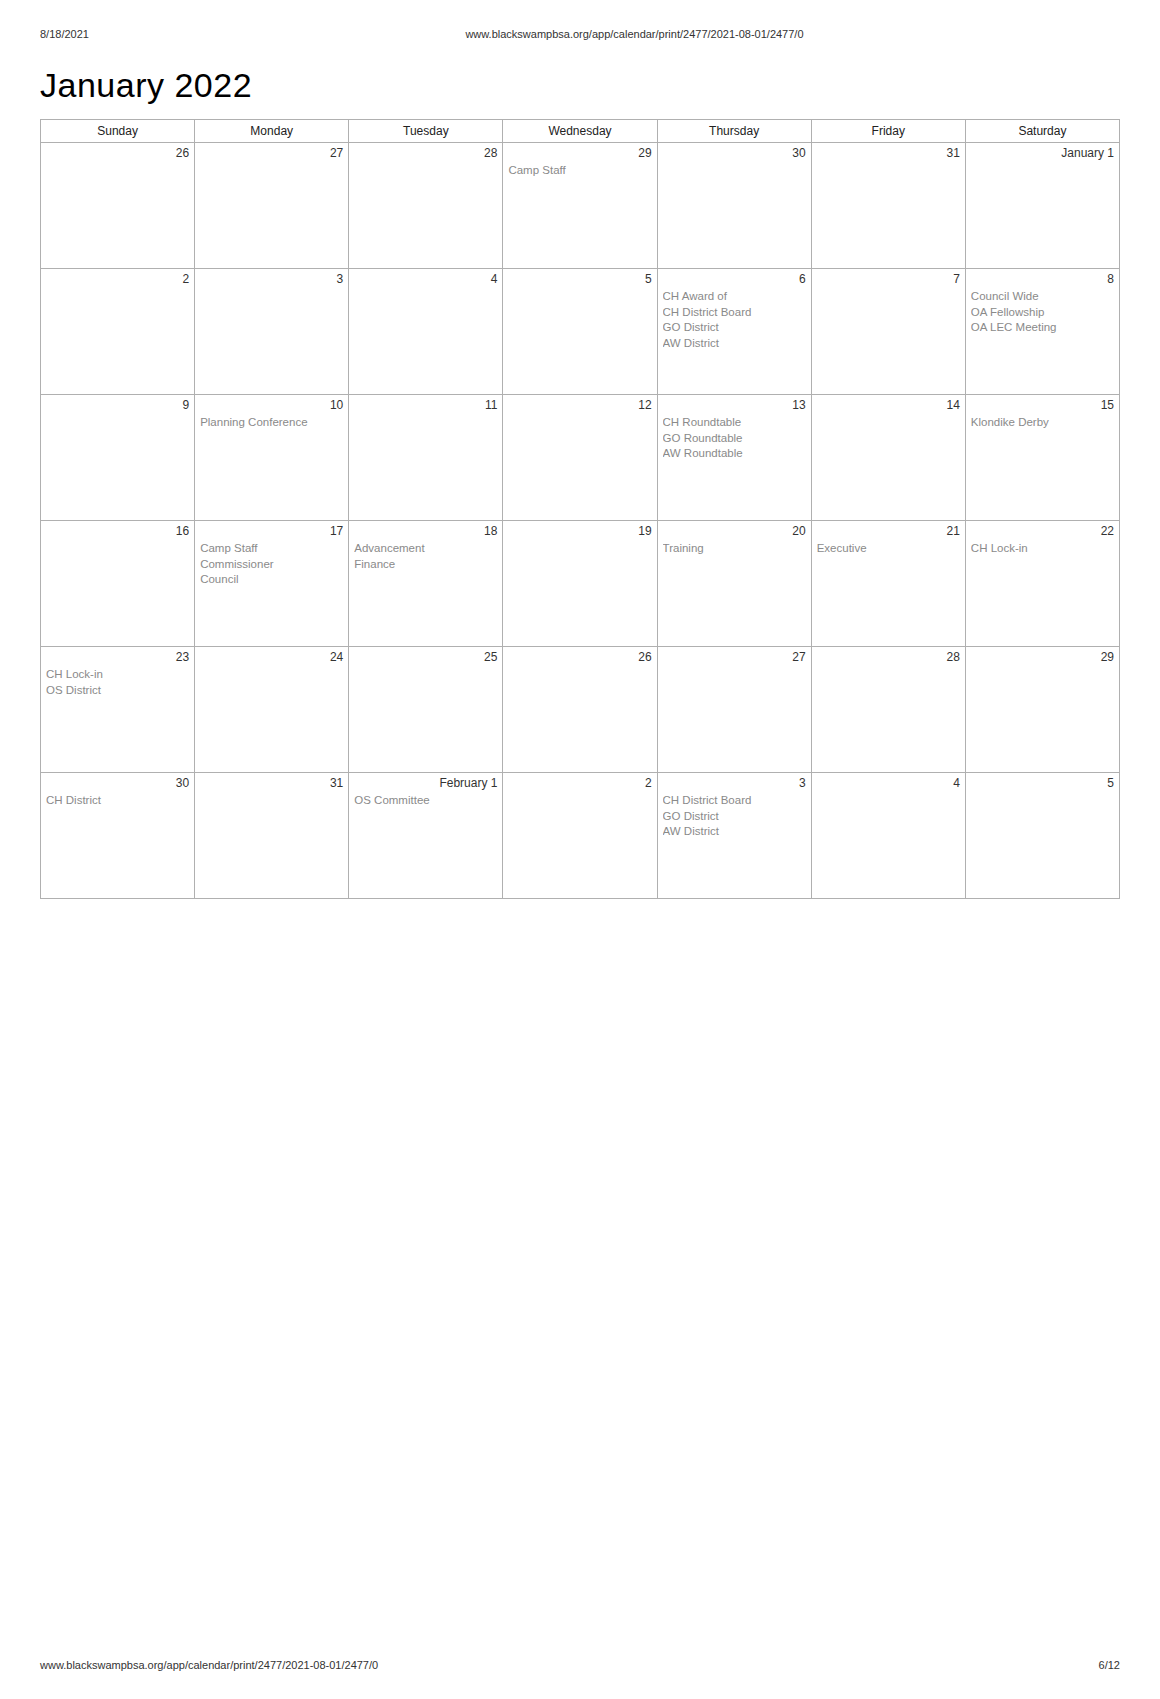8/18/2021 www.blackswampbsa.org/app/calendar/print/2477/2021-08-01/2477/0
January 2022
| Sunday | Monday | Tuesday | Wednesday | Thursday | Friday | Saturday |
| --- | --- | --- | --- | --- | --- | --- |
| 26 | 27 | 28 | 29 Camp Staff | 30 | 31 | January 1 |
| 2 | 3 | 4 | 5 | 6 CH Award of CH District Board GO District AW District | 7 | 8 Council Wide OA Fellowship OA LEC Meeting |
| 9 | 10 Planning Conference | 11 | 12 | 13 CH Roundtable GO Roundtable AW Roundtable | 14 | 15 Klondike Derby |
| 16 | 17 Camp Staff Commissioner Council | 18 Advancement Finance | 19 | 20 Training | 21 Executive | 22 CH Lock-in |
| 23 CH Lock-in OS District | 24 | 25 | 26 | 27 | 28 | 29 |
| 30 CH District | 31 | February 1 OS Committee | 2 | 3 CH District Board GO District AW District | 4 | 5 |
www.blackswampbsa.org/app/calendar/print/2477/2021-08-01/2477/0 6/12